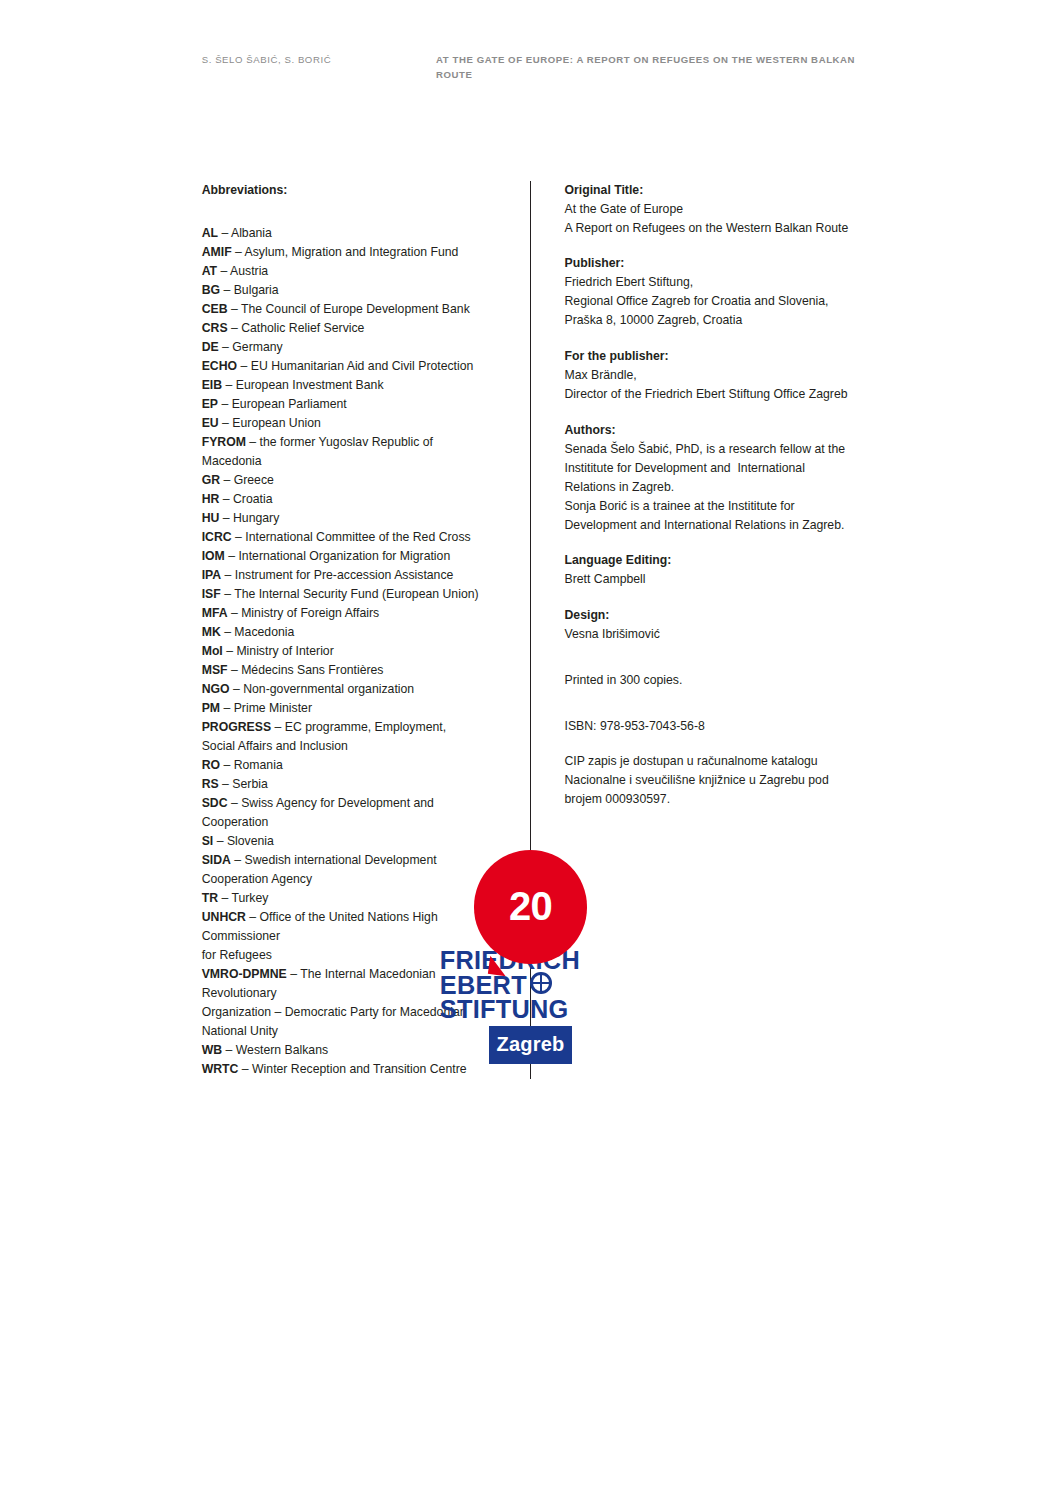S. ŠELO ŠABIĆ, S. BORIĆ
AT THE GATE OF EUROPE: A REPORT ON REFUGEES ON THE WESTERN BALKAN ROUTE
Abbreviations:
AL – Albania
AMIF – Asylum, Migration and Integration Fund
AT – Austria
BG – Bulgaria
CEB – The Council of Europe Development Bank
CRS – Catholic Relief Service
DE – Germany
ECHO – EU Humanitarian Aid and Civil Protection
EIB – European Investment Bank
EP – European Parliament
EU – European Union
FYROM – the former Yugoslav Republic of Macedonia
GR – Greece
HR – Croatia
HU – Hungary
ICRC – International Committee of the Red Cross
IOM – International Organization for Migration
IPA – Instrument for Pre-accession Assistance
ISF – The Internal Security Fund (European Union)
MFA – Ministry of Foreign Affairs
MK – Macedonia
MoI – Ministry of Interior
MSF – Médecins Sans Frontières
NGO – Non-governmental organization
PM – Prime Minister
PROGRESS – EC programme, Employment,
Social Affairs and Inclusion
RO – Romania
RS – Serbia
SDC – Swiss Agency for Development and Cooperation
SI – Slovenia
SIDA – Swedish international Development Cooperation Agency
TR – Turkey
UNHCR – Office of the United Nations High Commissioner
for Refugees
VMRO-DPMNE – The Internal Macedonian Revolutionary
Organization – Democratic Party for Macedonian National Unity
WB – Western Balkans
WRTC – Winter Reception and Transition Centre
Original Title:
At the Gate of Europe
A Report on Refugees on the Western Balkan Route
Publisher:
Friedrich Ebert Stiftung,
Regional Office Zagreb for Croatia and Slovenia,
Praška 8, 10000 Zagreb, Croatia
For the publisher:
Max Brändle,
Director of the Friedrich Ebert Stiftung Office Zagreb
Authors:
Senada Šelo Šabić, PhD, is a research fellow at the Instititute for Development and International Relations in Zagreb.
Sonja Borić is a trainee at the Instititute for Development and International Relations in Zagreb.
Language Editing:
Brett Campbell
Design:
Vesna Ibrišimović
Printed in 300 copies.
ISBN: 978-953-7043-56-8
CIP zapis je dostupan u računalnome katalogu Nacionalne i sveučilišne knjižnice u Zagrebu pod brojem 000930597.
20
FRIEDRICH EBERT STIFTUNG
Zagreb